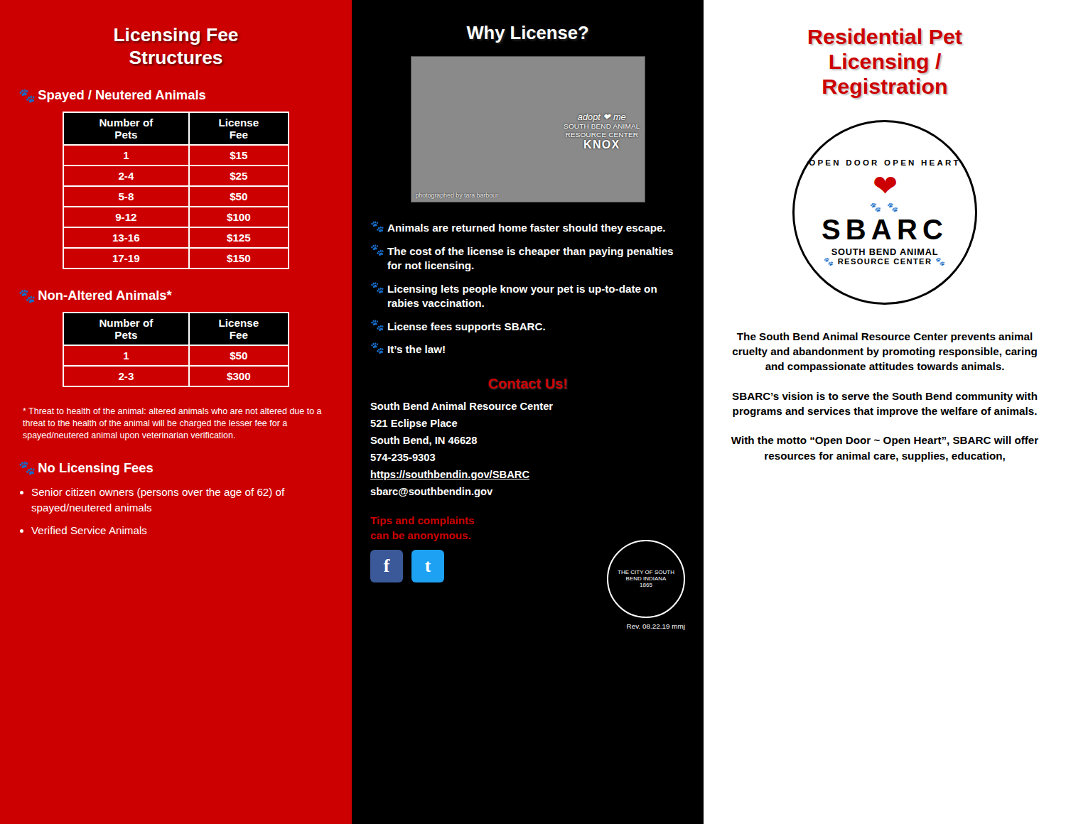Licensing Fee
Structures
🐾Spayed / Neutered Animals
| Number of Pets | License Fee |
| --- | --- |
| 1 | $15 |
| 2-4 | $25 |
| 5-8 | $50 |
| 9-12 | $100 |
| 13-16 | $125 |
| 17-19 | $150 |
🐾Non-Altered Animals*
| Number of Pets | License Fee |
| --- | --- |
| 1 | $50 |
| 2-3 | $300 |
* Threat to health of the animal: altered animals who are not altered due to a threat to the health of the animal will be charged the lesser fee for a spayed/neutered animal upon veterinarian verification.
🐾No Licensing Fees
Senior citizen owners (persons over the age of 62) of spayed/neutered animals
Verified Service Animals
Why License?
adopt ❤ me SOUTH BEND ANIMAL RESOURCE CENTER KNOX
photographed by tara barbour
🐾Animals are returned home faster should they escape.
🐾The cost of the license is cheaper than paying penalties for not licensing.
🐾Licensing lets people know your pet is up-to-date on rabies vaccination.
🐾License fees supports SBARC.
🐾It’s the law!
Contact Us!
South Bend Animal Resource Center
521 Eclipse Place
South Bend, IN 46628
574-235-9303
https://southbendin.gov/SBARC
sbarc@southbendin.gov
Tips and complaints
can be anonymous.
f t
THE CITY OF SOUTH BEND INDIANA
1865
Rev. 08.22.19 mmj
Residential Pet
Licensing /
Registration
OPEN DOOR OPEN HEART
❤
🐾 🐾
SBARC
SOUTH BEND ANIMAL
🐾 RESOURCE CENTER 🐾
The South Bend Animal Resource Center prevents animal cruelty and abandonment by promoting responsible, caring and compassionate attitudes towards animals.
SBARC’s vision is to serve the South Bend community with programs and services that improve the welfare of animals.
With the motto “Open Door ~ Open Heart”, SBARC will offer resources for animal care, supplies, education,